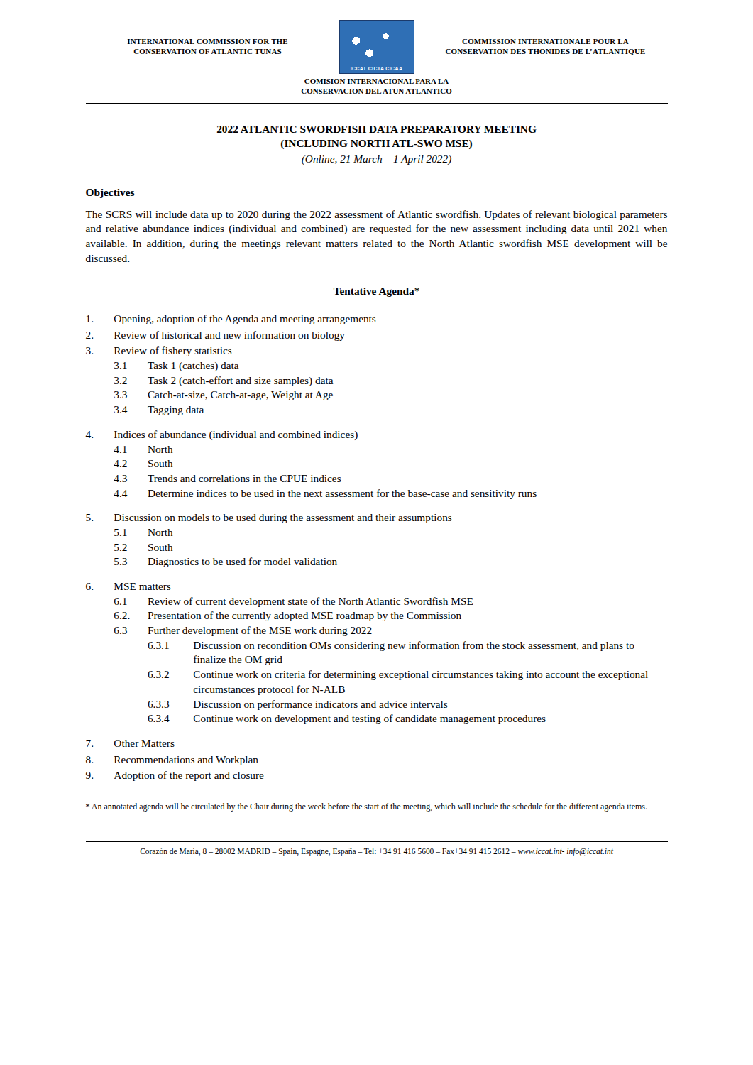International Commission for the
Conservation of Atlantic Tunas
Commission Internationale pour la
Conservation des Thonides de l’Atlantique
Comision Internacional para la
Conservacion del Atun Atlantico
2022 Atlantic Swordfish Data Preparatory Meeting
(Including North Atl-SWO MSE)
(Online, 21 March – 1 April 2022)
Objectives
The SCRS will include data up to 2020 during the 2022 assessment of Atlantic swordfish. Updates of relevant biological parameters and relative abundance indices (individual and combined) are requested for the new assessment including data until 2021 when available. In addition, during the meetings relevant matters related to the North Atlantic swordfish MSE development will be discussed.
Tentative Agenda*
1. Opening, adoption of the Agenda and meeting arrangements
2. Review of historical and new information on biology
3. Review of fishery statistics
3.1 Task 1 (catches) data
3.2 Task 2 (catch-effort and size samples) data
3.3 Catch-at-size, Catch-at-age, Weight at Age
3.4 Tagging data
4. Indices of abundance (individual and combined indices)
4.1 North
4.2 South
4.3 Trends and correlations in the CPUE indices
4.4 Determine indices to be used in the next assessment for the base-case and sensitivity runs
5. Discussion on models to be used during the assessment and their assumptions
5.1 North
5.2 South
5.3 Diagnostics to be used for model validation
6. MSE matters
6.1 Review of current development state of the North Atlantic Swordfish MSE
6.2. Presentation of the currently adopted MSE roadmap by the Commission
6.3 Further development of the MSE work during 2022
6.3.1 Discussion on recondition OMs considering new information from the stock assessment, and plans to finalize the OM grid
6.3.2 Continue work on criteria for determining exceptional circumstances taking into account the exceptional circumstances protocol for N-ALB
6.3.3 Discussion on performance indicators and advice intervals
6.3.4 Continue work on development and testing of candidate management procedures
7. Other Matters
8. Recommendations and Workplan
9. Adoption of the report and closure
* An annotated agenda will be circulated by the Chair during the week before the start of the meeting, which will include the schedule for the different agenda items.
Corazón de María, 8 – 28002 MADRID – Spain, Espagne, España – Tel: +34 91 416 5600 – Fax+34 91 415 2612 – www.iccat.int- info@iccat.int